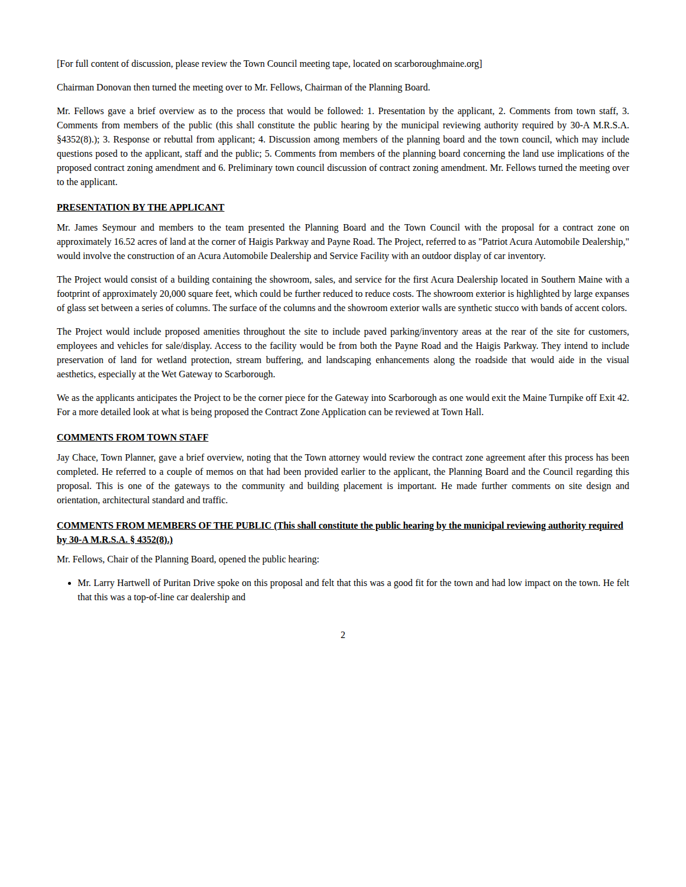[For full content of discussion, please review the Town Council meeting tape, located on scarboroughmaine.org]
Chairman Donovan then turned the meeting over to Mr. Fellows, Chairman of the Planning Board.
Mr. Fellows gave a brief overview as to the process that would be followed: 1. Presentation by the applicant, 2. Comments from town staff, 3. Comments from members of the public (this shall constitute the public hearing by the municipal reviewing authority required by 30-A M.R.S.A. §4352(8).); 3. Response or rebuttal from applicant; 4. Discussion among members of the planning board and the town council, which may include questions posed to the applicant, staff and the public; 5. Comments from members of the planning board concerning the land use implications of the proposed contract zoning amendment and 6. Preliminary town council discussion of contract zoning amendment. Mr. Fellows turned the meeting over to the applicant.
PRESENTATION BY THE APPLICANT
Mr. James Seymour and members to the team presented the Planning Board and the Town Council with the proposal for a contract zone on approximately 16.52 acres of land at the corner of Haigis Parkway and Payne Road. The Project, referred to as "Patriot Acura Automobile Dealership," would involve the construction of an Acura Automobile Dealership and Service Facility with an outdoor display of car inventory.
The Project would consist of a building containing the showroom, sales, and service for the first Acura Dealership located in Southern Maine with a footprint of approximately 20,000 square feet, which could be further reduced to reduce costs. The showroom exterior is highlighted by large expanses of glass set between a series of columns. The surface of the columns and the showroom exterior walls are synthetic stucco with bands of accent colors.
The Project would include proposed amenities throughout the site to include paved parking/inventory areas at the rear of the site for customers, employees and vehicles for sale/display. Access to the facility would be from both the Payne Road and the Haigis Parkway. They intend to include preservation of land for wetland protection, stream buffering, and landscaping enhancements along the roadside that would aide in the visual aesthetics, especially at the Wet Gateway to Scarborough.
We as the applicants anticipates the Project to be the corner piece for the Gateway into Scarborough as one would exit the Maine Turnpike off Exit 42. For a more detailed look at what is being proposed the Contract Zone Application can be reviewed at Town Hall.
COMMENTS FROM TOWN STAFF
Jay Chace, Town Planner, gave a brief overview, noting that the Town attorney would review the contract zone agreement after this process has been completed. He referred to a couple of memos on that had been provided earlier to the applicant, the Planning Board and the Council regarding this proposal. This is one of the gateways to the community and building placement is important. He made further comments on site design and orientation, architectural standard and traffic.
COMMENTS FROM MEMBERS OF THE PUBLIC (This shall constitute the public hearing by the municipal reviewing authority required by 30-A M.R.S.A. § 4352(8).)
Mr. Fellows, Chair of the Planning Board, opened the public hearing:
Mr. Larry Hartwell of Puritan Drive spoke on this proposal and felt that this was a good fit for the town and had low impact on the town. He felt that this was a top-of-line car dealership and
2